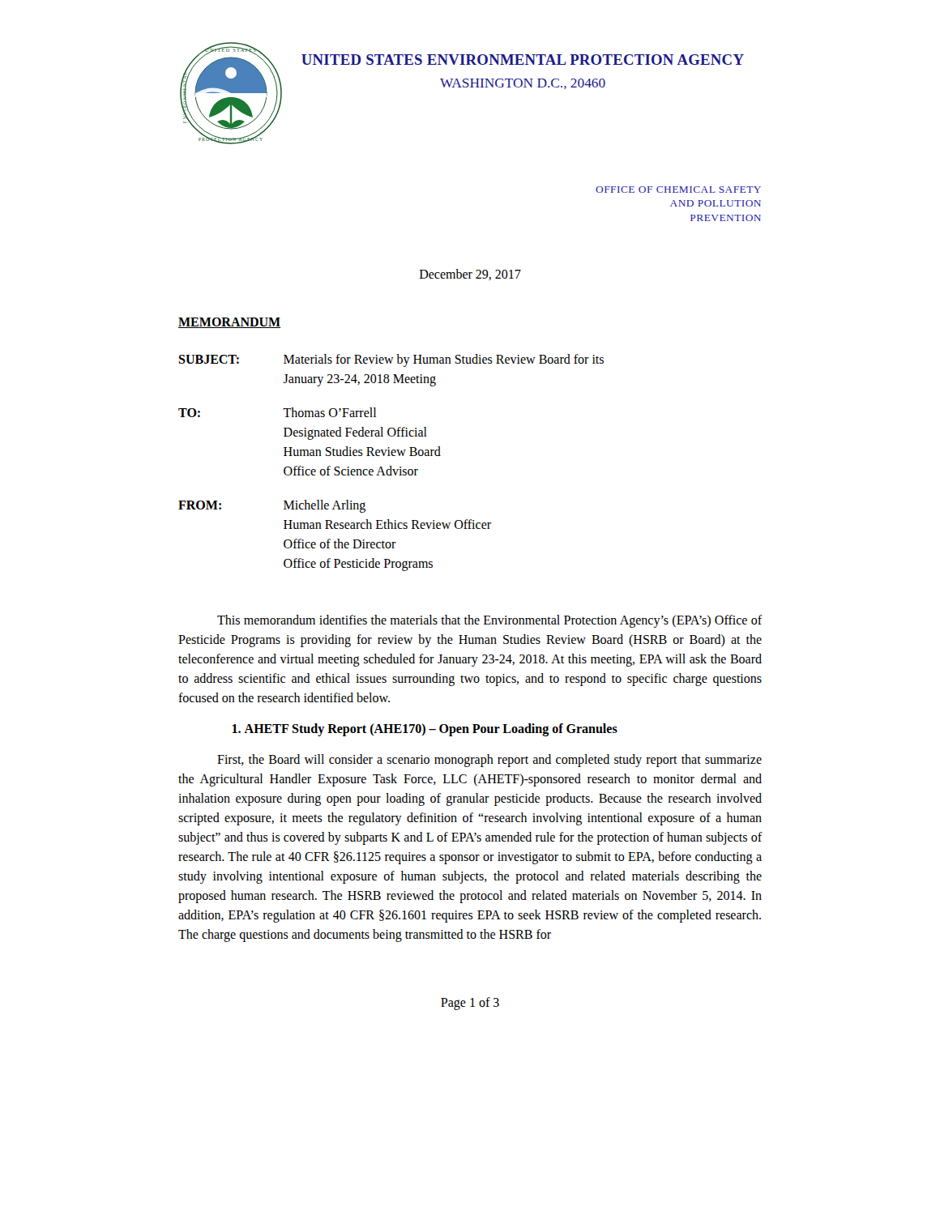UNITED STATES PROTECTION AGENCY ENVIRONMENTAL
UNITED STATES ENVIRONMENTAL PROTECTION AGENCY
WASHINGTON D.C., 20460
OFFICE OF CHEMICAL SAFETY
AND POLLUTION
PREVENTION
December 29, 2017
MEMORANDUM
| SUBJECT: | Materials for Review by Human Studies Review Board for its January 23-24, 2018 Meeting |
| TO: | Thomas O’Farrell Designated Federal Official Human Studies Review Board Office of Science Advisor |
| FROM: | Michelle Arling Human Research Ethics Review Officer Office of the Director Office of Pesticide Programs |
This memorandum identifies the materials that the Environmental Protection Agency’s (EPA’s) Office of Pesticide Programs is providing for review by the Human Studies Review Board (HSRB or Board) at the teleconference and virtual meeting scheduled for January 23-24, 2018. At this meeting, EPA will ask the Board to address scientific and ethical issues surrounding two topics, and to respond to specific charge questions focused on the research identified below.
AHETF Study Report (AHE170) – Open Pour Loading of Granules
First, the Board will consider a scenario monograph report and completed study report that summarize the Agricultural Handler Exposure Task Force, LLC (AHETF)-sponsored research to monitor dermal and inhalation exposure during open pour loading of granular pesticide products. Because the research involved scripted exposure, it meets the regulatory definition of “research involving intentional exposure of a human subject” and thus is covered by subparts K and L of EPA’s amended rule for the protection of human subjects of research. The rule at 40 CFR §26.1125 requires a sponsor or investigator to submit to EPA, before conducting a study involving intentional exposure of human subjects, the protocol and related materials describing the proposed human research. The HSRB reviewed the protocol and related materials on November 5, 2014. In addition, EPA’s regulation at 40 CFR §26.1601 requires EPA to seek HSRB review of the completed research. The charge questions and documents being transmitted to the HSRB for
Page 1 of 3